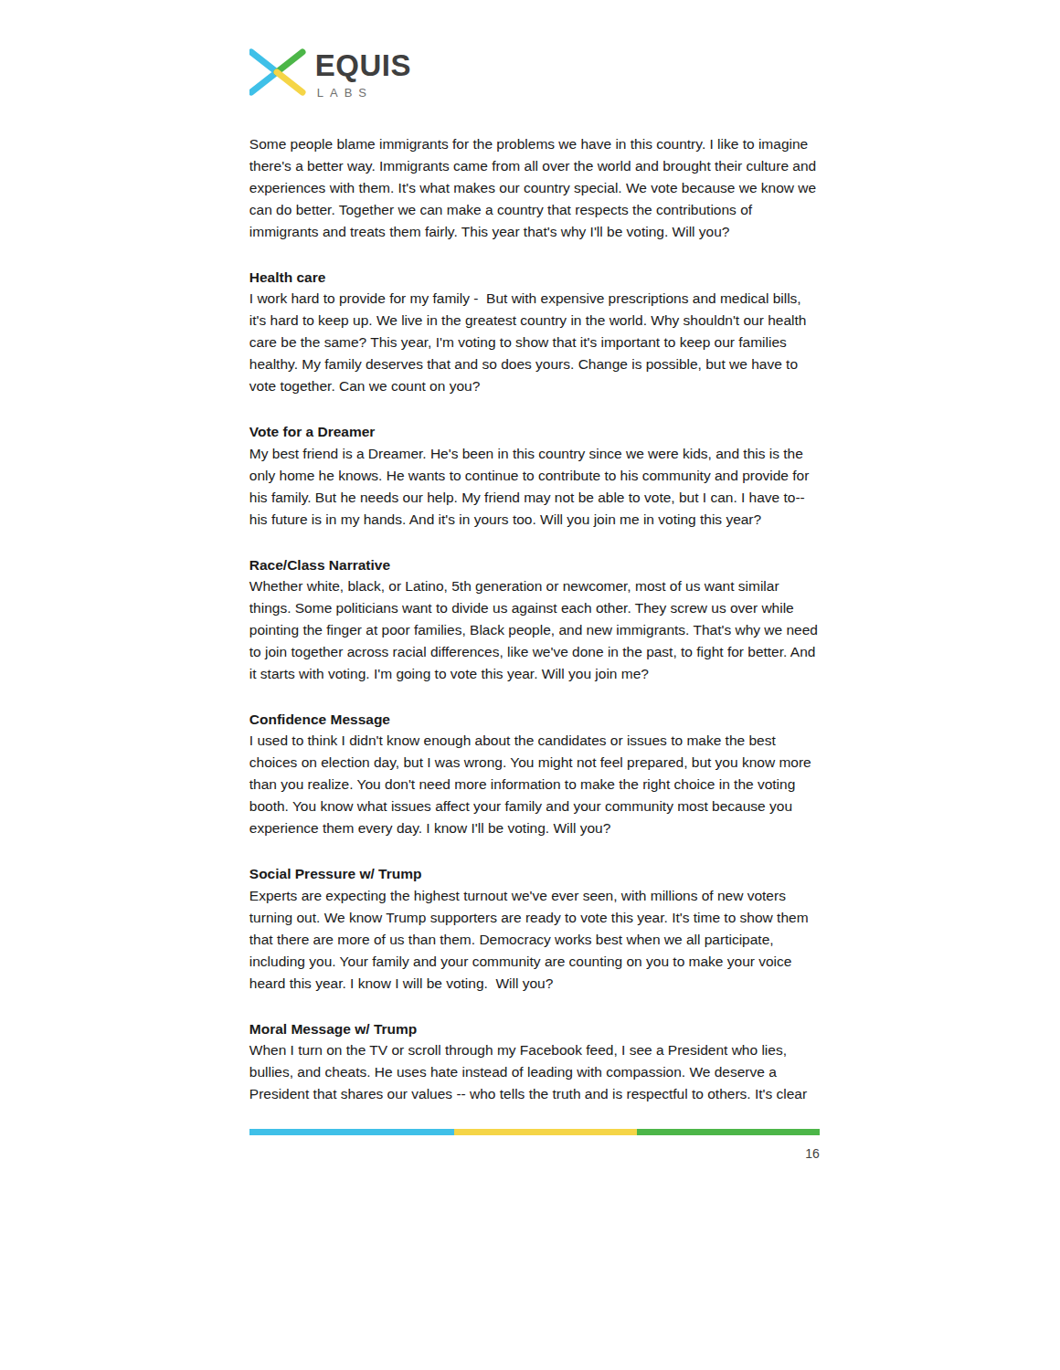EQUIS
LABS
Some people blame immigrants for the problems we have in this country. I like to imagine there's a better way. Immigrants came from all over the world and brought their culture and experiences with them. It's what makes our country special. We vote because we know we can do better. Together we can make a country that respects the contributions of immigrants and treats them fairly. This year that's why I'll be voting. Will you?
Health care
I work hard to provide for my family - But with expensive prescriptions and medical bills, it's hard to keep up. We live in the greatest country in the world. Why shouldn't our health care be the same? This year, I'm voting to show that it's important to keep our families healthy. My family deserves that and so does yours. Change is possible, but we have to vote together. Can we count on you?
Vote for a Dreamer
My best friend is a Dreamer. He's been in this country since we were kids, and this is the only home he knows. He wants to continue to contribute to his community and provide for his family. But he needs our help. My friend may not be able to vote, but I can. I have to-- his future is in my hands. And it's in yours too. Will you join me in voting this year?
Race/Class Narrative
Whether white, black, or Latino, 5th generation or newcomer, most of us want similar things. Some politicians want to divide us against each other. They screw us over while pointing the finger at poor families, Black people, and new immigrants. That's why we need to join together across racial differences, like we've done in the past, to fight for better. And it starts with voting. I'm going to vote this year. Will you join me?
Confidence Message
I used to think I didn't know enough about the candidates or issues to make the best choices on election day, but I was wrong. You might not feel prepared, but you know more than you realize. You don't need more information to make the right choice in the voting booth. You know what issues affect your family and your community most because you experience them every day. I know I'll be voting. Will you?
Social Pressure w/ Trump
Experts are expecting the highest turnout we've ever seen, with millions of new voters turning out. We know Trump supporters are ready to vote this year. It's time to show them that there are more of us than them. Democracy works best when we all participate, including you. Your family and your community are counting on you to make your voice heard this year. I know I will be voting. Will you?
Moral Message w/ Trump
When I turn on the TV or scroll through my Facebook feed, I see a President who lies, bullies, and cheats. He uses hate instead of leading with compassion. We deserve a President that shares our values -- who tells the truth and is respectful to others. It's clear
16